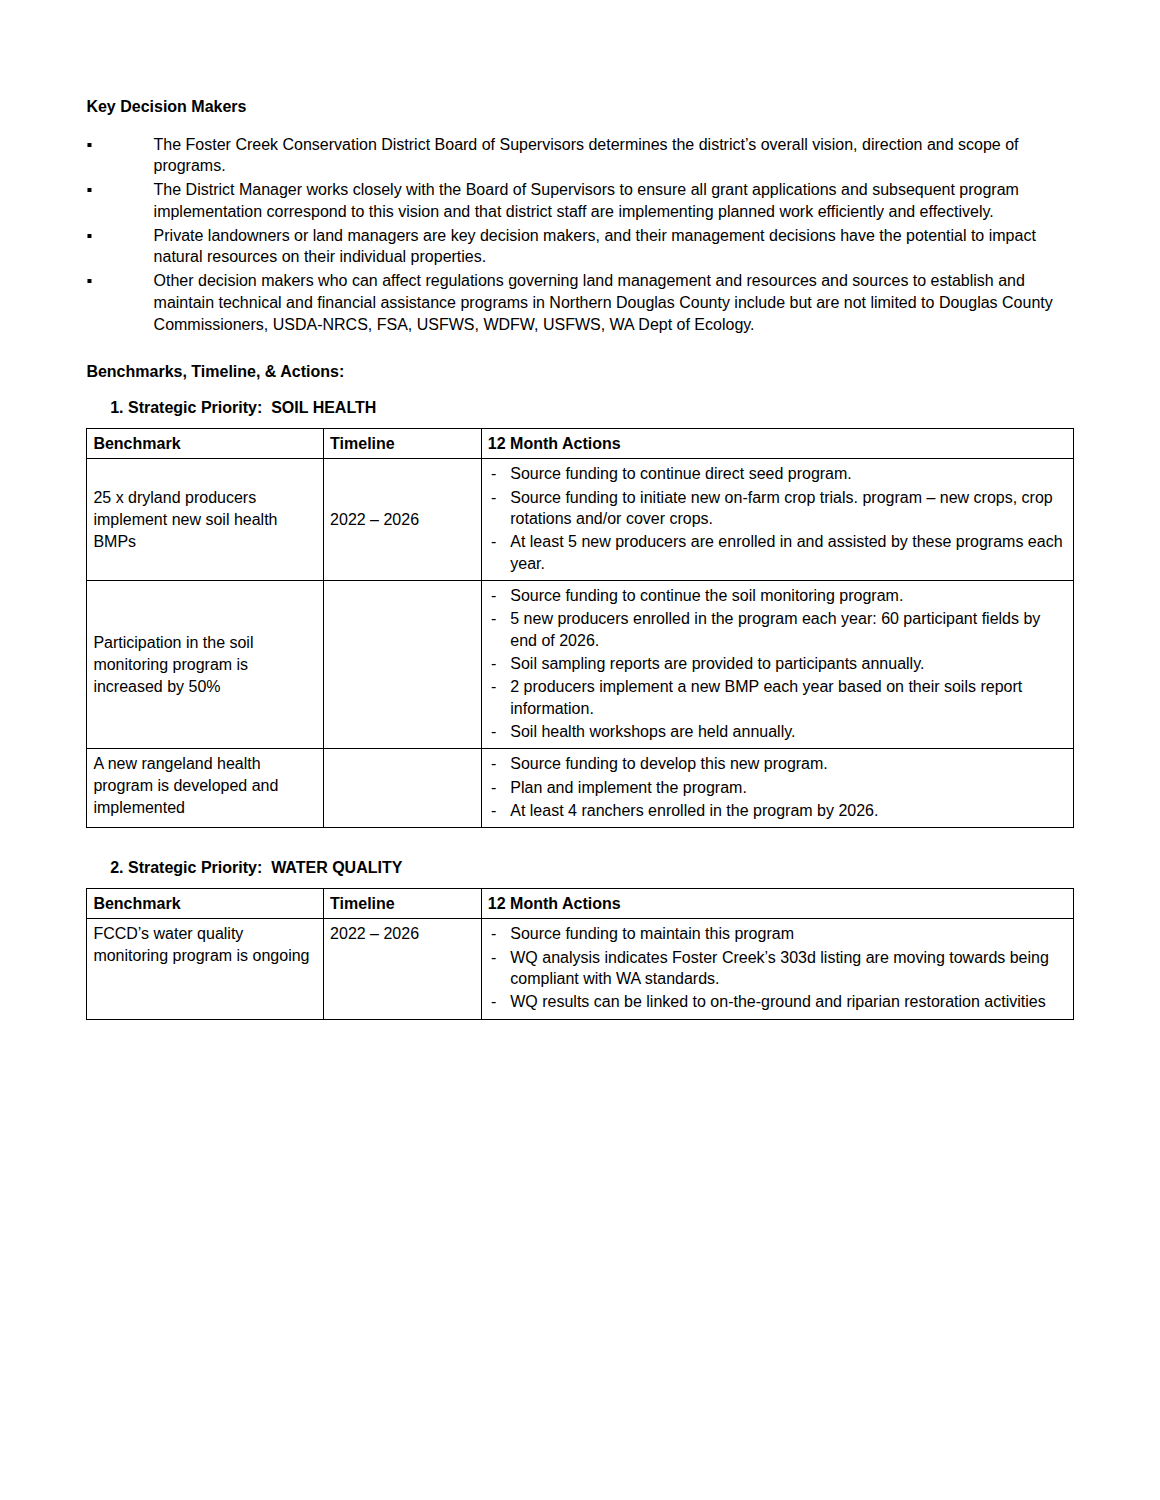Key Decision Makers
The Foster Creek Conservation District Board of Supervisors determines the district’s overall vision, direction and scope of programs.
The District Manager works closely with the Board of Supervisors to ensure all grant applications and subsequent program implementation correspond to this vision and that district staff are implementing planned work efficiently and effectively.
Private landowners or land managers are key decision makers, and their management decisions have the potential to impact natural resources on their individual properties.
Other decision makers who can affect regulations governing land management and resources and sources to establish and maintain technical and financial assistance programs in Northern Douglas County include but are not limited to Douglas County Commissioners, USDA-NRCS, FSA, USFWS, WDFW, USFWS, WA Dept of Ecology.
Benchmarks, Timeline, & Actions:
Strategic Priority: SOIL HEALTH
| Benchmark | Timeline | 12 Month Actions |
| --- | --- | --- |
| 25 x dryland producers implement new soil health BMPs | 2022 – 2026 | Source funding to continue direct seed program. Source funding to initiate new on-farm crop trials. program – new crops, crop rotations and/or cover crops. At least 5 new producers are enrolled in and assisted by these programs each year. |
| Participation in the soil monitoring program is increased by 50% | | Source funding to continue the soil monitoring program. 5 new producers enrolled in the program each year: 60 participant fields by end of 2026. Soil sampling reports are provided to participants annually. 2 producers implement a new BMP each year based on their soils report information. Soil health workshops are held annually. |
| A new rangeland health program is developed and implemented | | Source funding to develop this new program. Plan and implement the program. At least 4 ranchers enrolled in the program by 2026. |
Strategic Priority: WATER QUALITY
| Benchmark | Timeline | 12 Month Actions |
| --- | --- | --- |
| FCCD’s water quality monitoring program is ongoing | 2022 – 2026 | Source funding to maintain this program WQ analysis indicates Foster Creek’s 303d listing are moving towards being compliant with WA standards. WQ results can be linked to on-the-ground and riparian restoration activities |